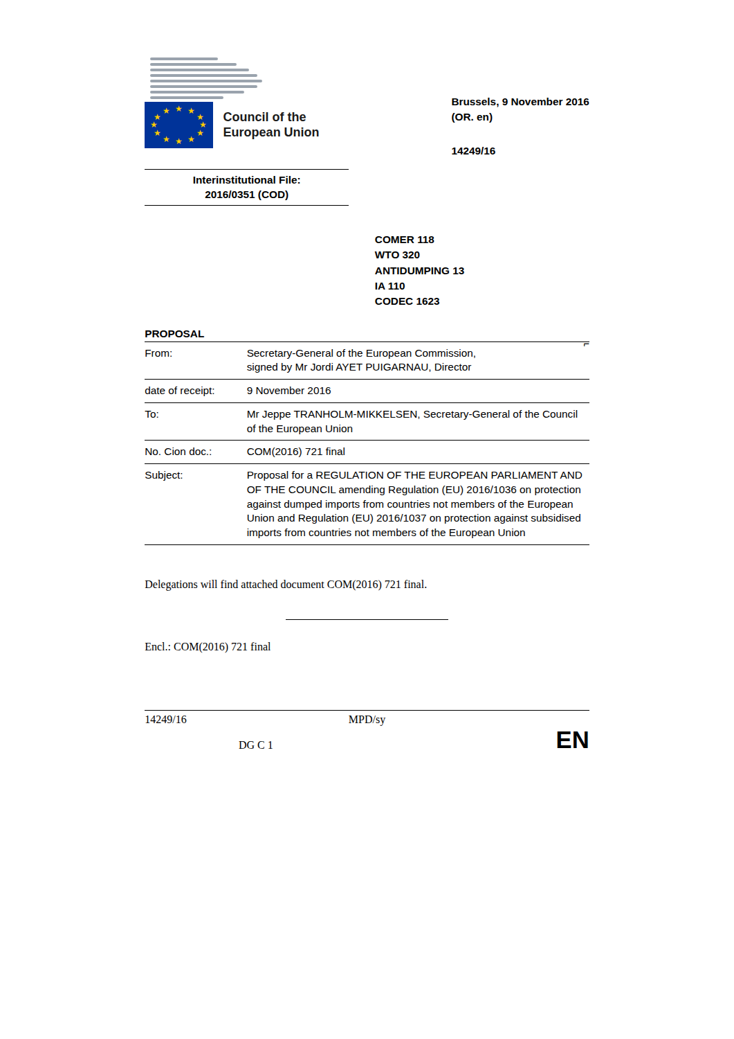★ ★ ★ ★ ★ ★ ★ ★ ★ ★ ★ ★
Council of the
European Union
Brussels, 9 November 2016
(OR. en)
14249/16
Interinstitutional File:
2016/0351 (COD)
COMER 118
WTO 320
ANTIDUMPING 13
IA 110
CODEC 1623
PROPOSAL
⌐
| From: | Secretary-General of the European Commission, signed by Mr Jordi AYET PUIGARNAU, Director |
| date of receipt: | 9 November 2016 |
| To: | Mr Jeppe TRANHOLM-MIKKELSEN, Secretary-General of the Council of the European Union |
| No. Cion doc.: | COM(2016) 721 final |
| Subject: | Proposal for a REGULATION OF THE EUROPEAN PARLIAMENT AND OF THE COUNCIL amending Regulation (EU) 2016/1036 on protection against dumped imports from countries not members of the European Union and Regulation (EU) 2016/1037 on protection against subsidised imports from countries not members of the European Union |
Delegations will find attached document COM(2016) 721 final.
Encl.: COM(2016) 721 final
14249/16
MPD/sy
DG C 1
EN